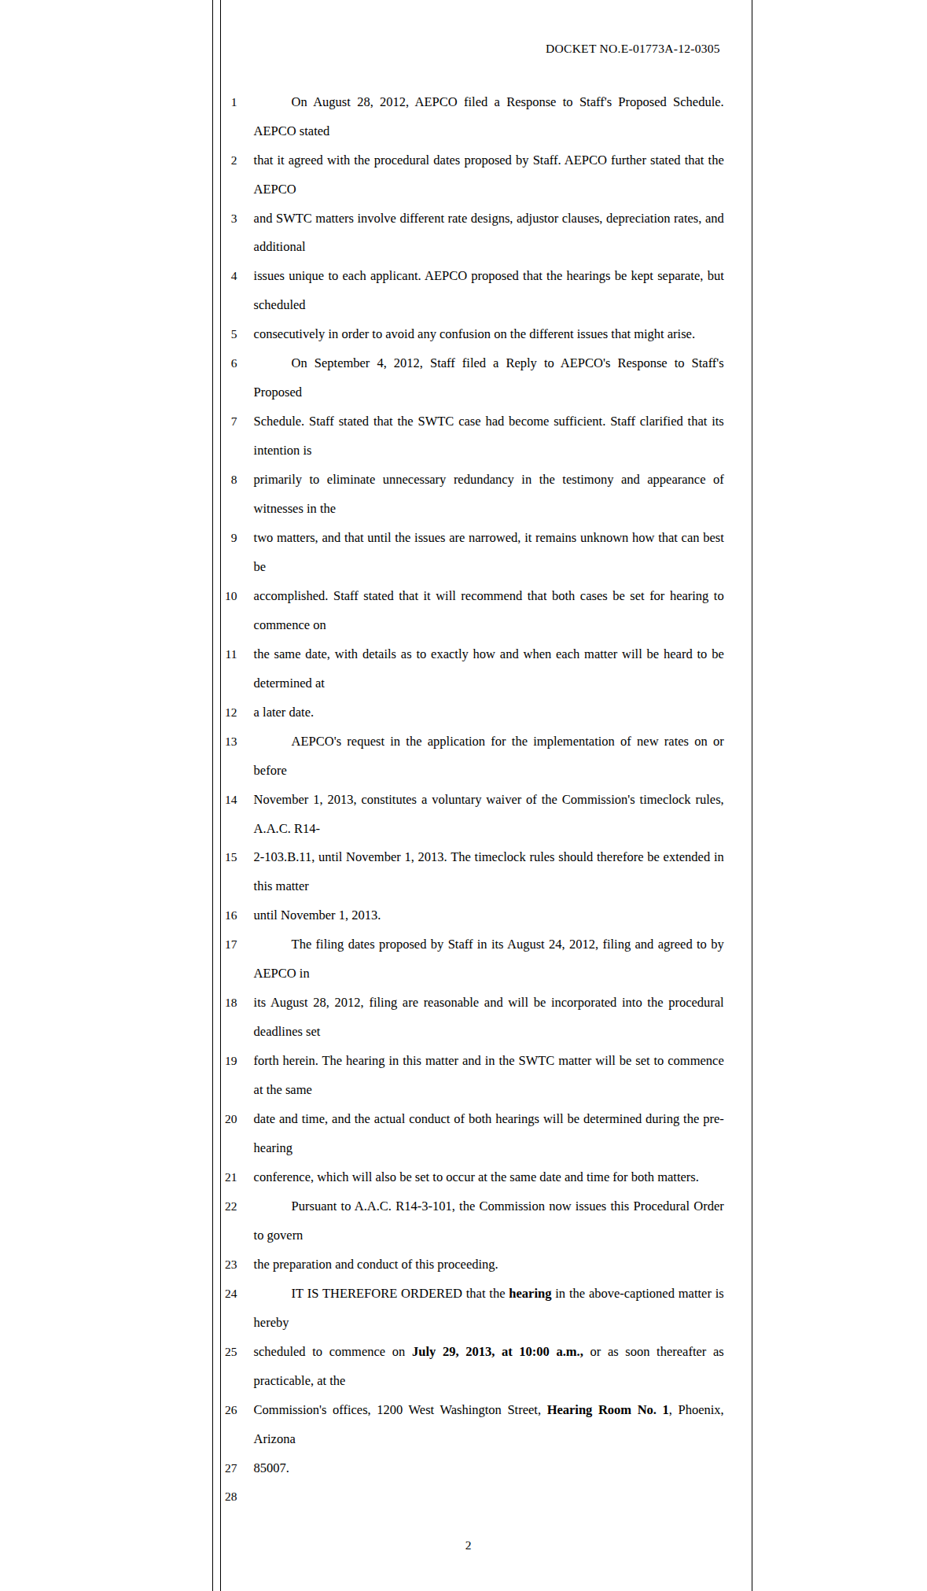DOCKET NO.E-01773A-12-0305
| 1 | On August 28, 2012, AEPCO filed a Response to Staff's Proposed Schedule. AEPCO stated |
| 2 | that it agreed with the procedural dates proposed by Staff. AEPCO further stated that the AEPCO |
| 3 | and SWTC matters involve different rate designs, adjustor clauses, depreciation rates, and additional |
| 4 | issues unique to each applicant. AEPCO proposed that the hearings be kept separate, but scheduled |
| 5 | consecutively in order to avoid any confusion on the different issues that might arise. |
| 6 | On September 4, 2012, Staff filed a Reply to AEPCO's Response to Staff's Proposed |
| 7 | Schedule. Staff stated that the SWTC case had become sufficient. Staff clarified that its intention is |
| 8 | primarily to eliminate unnecessary redundancy in the testimony and appearance of witnesses in the |
| 9 | two matters, and that until the issues are narrowed, it remains unknown how that can best be |
| 10 | accomplished. Staff stated that it will recommend that both cases be set for hearing to commence on |
| 11 | the same date, with details as to exactly how and when each matter will be heard to be determined at |
| 12 | a later date. |
| 13 | AEPCO's request in the application for the implementation of new rates on or before |
| 14 | November 1, 2013, constitutes a voluntary waiver of the Commission's timeclock rules, A.A.C. R14- |
| 15 | 2-103.B.11, until November 1, 2013. The timeclock rules should therefore be extended in this matter |
| 16 | until November 1, 2013. |
| 17 | The filing dates proposed by Staff in its August 24, 2012, filing and agreed to by AEPCO in |
| 18 | its August 28, 2012, filing are reasonable and will be incorporated into the procedural deadlines set |
| 19 | forth herein. The hearing in this matter and in the SWTC matter will be set to commence at the same |
| 20 | date and time, and the actual conduct of both hearings will be determined during the pre-hearing |
| 21 | conference, which will also be set to occur at the same date and time for both matters. |
| 22 | Pursuant to A.A.C. R14-3-101, the Commission now issues this Procedural Order to govern |
| 23 | the preparation and conduct of this proceeding. |
| 24 | IT IS THEREFORE ORDERED that the hearing in the above-captioned matter is hereby |
| 25 | scheduled to commence on July 29, 2013, at 10:00 a.m., or as soon thereafter as practicable, at the |
| 26 | Commission's offices, 1200 West Washington Street, Hearing Room No. 1 , Phoenix, Arizona |
| 27 | 85007. |
| 28 | |
2